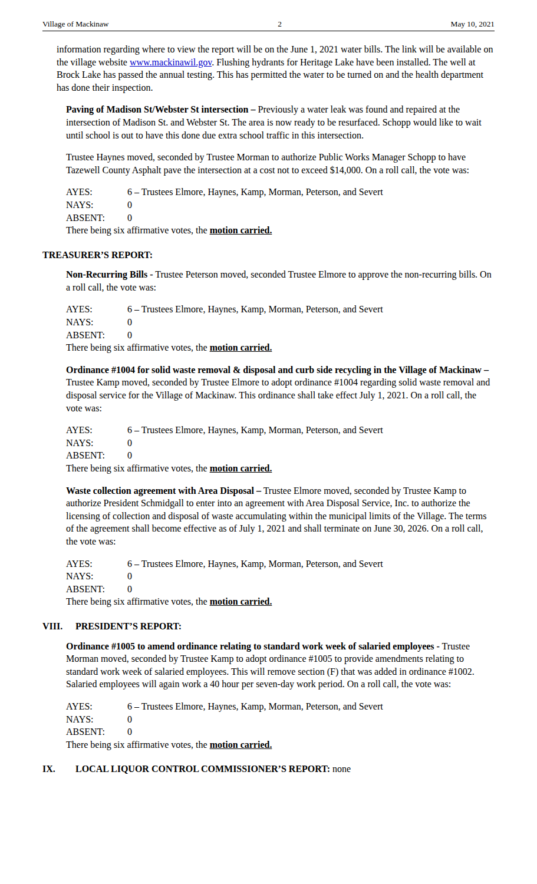Village of Mackinaw 2 May 10, 2021
information regarding where to view the report will be on the June 1, 2021 water bills. The link will be available on the village website www.mackinawil.gov. Flushing hydrants for Heritage Lake have been installed. The well at Brock Lake has passed the annual testing. This has permitted the water to be turned on and the health department has done their inspection.
Paving of Madison St/Webster St intersection – Previously a water leak was found and repaired at the intersection of Madison St. and Webster St. The area is now ready to be resurfaced. Schopp would like to wait until school is out to have this done due extra school traffic in this intersection.
Trustee Haynes moved, seconded by Trustee Morman to authorize Public Works Manager Schopp to have Tazewell County Asphalt pave the intersection at a cost not to exceed $14,000. On a roll call, the vote was:
AYES: 6 – Trustees Elmore, Haynes, Kamp, Morman, Peterson, and Severt
NAYS: 0
ABSENT: 0
There being six affirmative votes, the motion carried.
TREASURER’S REPORT:
Non-Recurring Bills - Trustee Peterson moved, seconded Trustee Elmore to approve the non-recurring bills. On a roll call, the vote was:
AYES: 6 – Trustees Elmore, Haynes, Kamp, Morman, Peterson, and Severt
NAYS: 0
ABSENT: 0
There being six affirmative votes, the motion carried.
Ordinance #1004 for solid waste removal & disposal and curb side recycling in the Village of Mackinaw – Trustee Kamp moved, seconded by Trustee Elmore to adopt ordinance #1004 regarding solid waste removal and disposal service for the Village of Mackinaw. This ordinance shall take effect July 1, 2021. On a roll call, the vote was:
AYES: 6 – Trustees Elmore, Haynes, Kamp, Morman, Peterson, and Severt
NAYS: 0
ABSENT: 0
There being six affirmative votes, the motion carried.
Waste collection agreement with Area Disposal – Trustee Elmore moved, seconded by Trustee Kamp to authorize President Schmidgall to enter into an agreement with Area Disposal Service, Inc. to authorize the licensing of collection and disposal of waste accumulating within the municipal limits of the Village. The terms of the agreement shall become effective as of July 1, 2021 and shall terminate on June 30, 2026. On a roll call, the vote was:
AYES: 6 – Trustees Elmore, Haynes, Kamp, Morman, Peterson, and Severt
NAYS: 0
ABSENT: 0
There being six affirmative votes, the motion carried.
VIII. PRESIDENT’S REPORT:
Ordinance #1005 to amend ordinance relating to standard work week of salaried employees - Trustee Morman moved, seconded by Trustee Kamp to adopt ordinance #1005 to provide amendments relating to standard work week of salaried employees. This will remove section (F) that was added in ordinance #1002. Salaried employees will again work a 40 hour per seven-day work period. On a roll call, the vote was:
AYES: 6 – Trustees Elmore, Haynes, Kamp, Morman, Peterson, and Severt
NAYS: 0
ABSENT: 0
There being six affirmative votes, the motion carried.
IX. LOCAL LIQUOR CONTROL COMMISSIONER’S REPORT: none